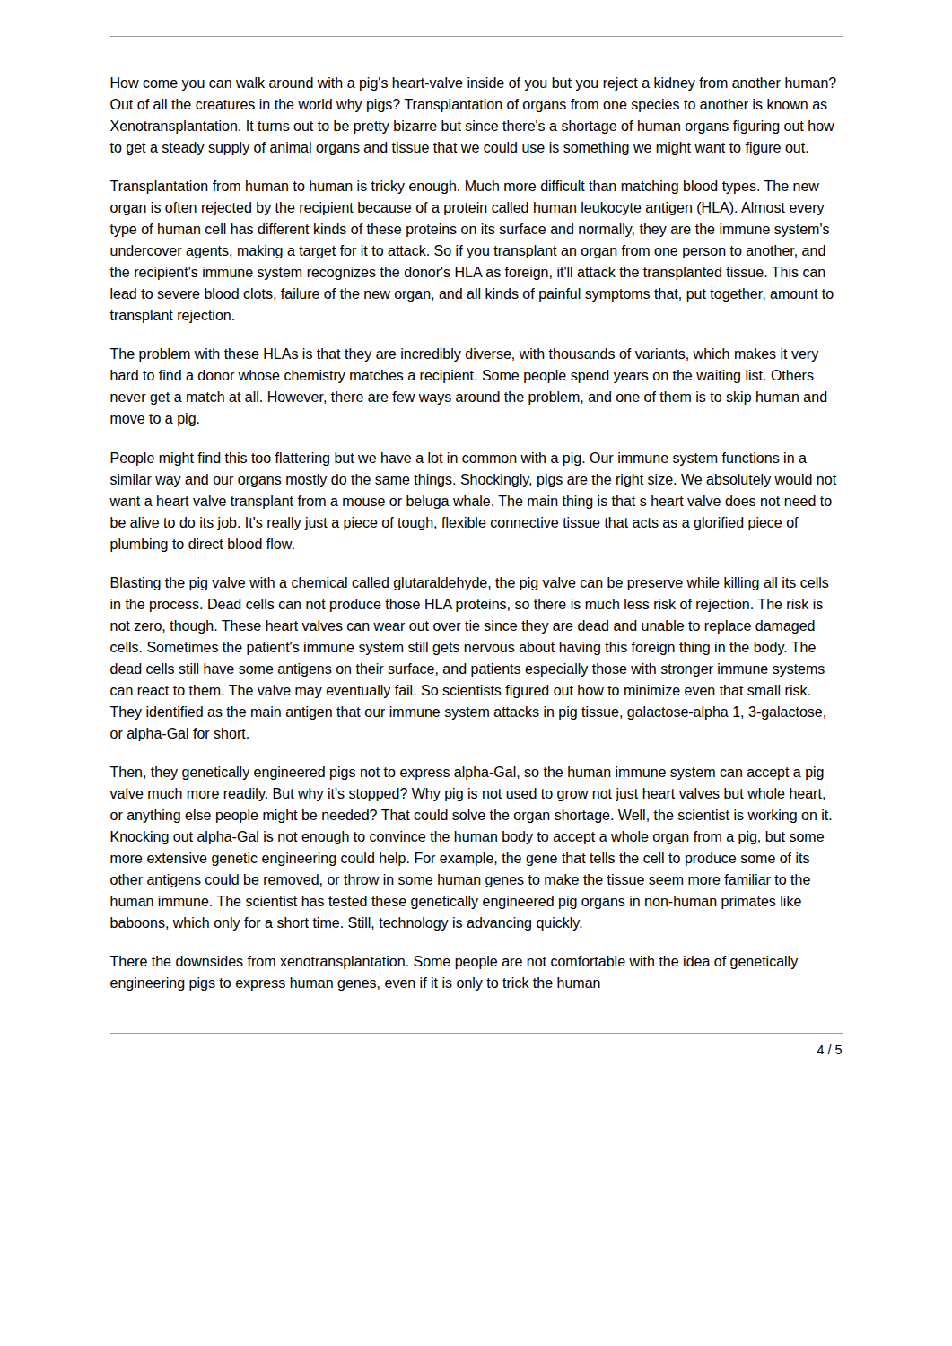How come you can walk around with a pig's heart-valve inside of you but you reject a kidney from another human? Out of all the creatures in the world why pigs? Transplantation of organs from one species to another is known as Xenotransplantation. It turns out to be pretty bizarre but since there's a shortage of human organs figuring out how to get a steady supply of animal organs and tissue that we could use is something we might want to figure out.
Transplantation from human to human is tricky enough. Much more difficult than matching blood types. The new organ is often rejected by the recipient because of a protein called human leukocyte antigen (HLA). Almost every type of human cell has different kinds of these proteins on its surface and normally, they are the immune system's undercover agents, making a target for it to attack. So if you transplant an organ from one person to another, and the recipient's immune system recognizes the donor's HLA as foreign, it'll attack the transplanted tissue. This can lead to severe blood clots, failure of the new organ, and all kinds of painful symptoms that, put together, amount to transplant rejection.
The problem with these HLAs is that they are incredibly diverse, with thousands of variants, which makes it very hard to find a donor whose chemistry matches a recipient. Some people spend years on the waiting list. Others never get a match at all. However, there are few ways around the problem, and one of them is to skip human and move to a pig.
People might find this too flattering but we have a lot in common with a pig. Our immune system functions in a similar way and our organs mostly do the same things. Shockingly, pigs are the right size. We absolutely would not want a heart valve transplant from a mouse or beluga whale. The main thing is that s heart valve does not need to be alive to do its job. It's really just a piece of tough, flexible connective tissue that acts as a glorified piece of plumbing to direct blood flow.
Blasting the pig valve with a chemical called glutaraldehyde, the pig valve can be preserve while killing all its cells in the process. Dead cells can not produce those HLA proteins, so there is much less risk of rejection. The risk is not zero, though. These heart valves can wear out over tie since they are dead and unable to replace damaged cells. Sometimes the patient's immune system still gets nervous about having this foreign thing in the body. The dead cells still have some antigens on their surface, and patients especially those with stronger immune systems can react to them. The valve may eventually fail. So scientists figured out how to minimize even that small risk. They identified as the main antigen that our immune system attacks in pig tissue, galactose-alpha 1, 3-galactose, or alpha-Gal for short.
Then, they genetically engineered pigs not to express alpha-Gal, so the human immune system can accept a pig valve much more readily. But why it's stopped? Why pig is not used to grow not just heart valves but whole heart, or anything else people might be needed? That could solve the organ shortage. Well, the scientist is working on it. Knocking out alpha-Gal is not enough to convince the human body to accept a whole organ from a pig, but some more extensive genetic engineering could help. For example, the gene that tells the cell to produce some of its other antigens could be removed, or throw in some human genes to make the tissue seem more familiar to the human immune. The scientist has tested these genetically engineered pig organs in non-human primates like baboons, which only for a short time. Still, technology is advancing quickly.
There the downsides from xenotransplantation. Some people are not comfortable with the idea of genetically engineering pigs to express human genes, even if it is only to trick the human
4 / 5